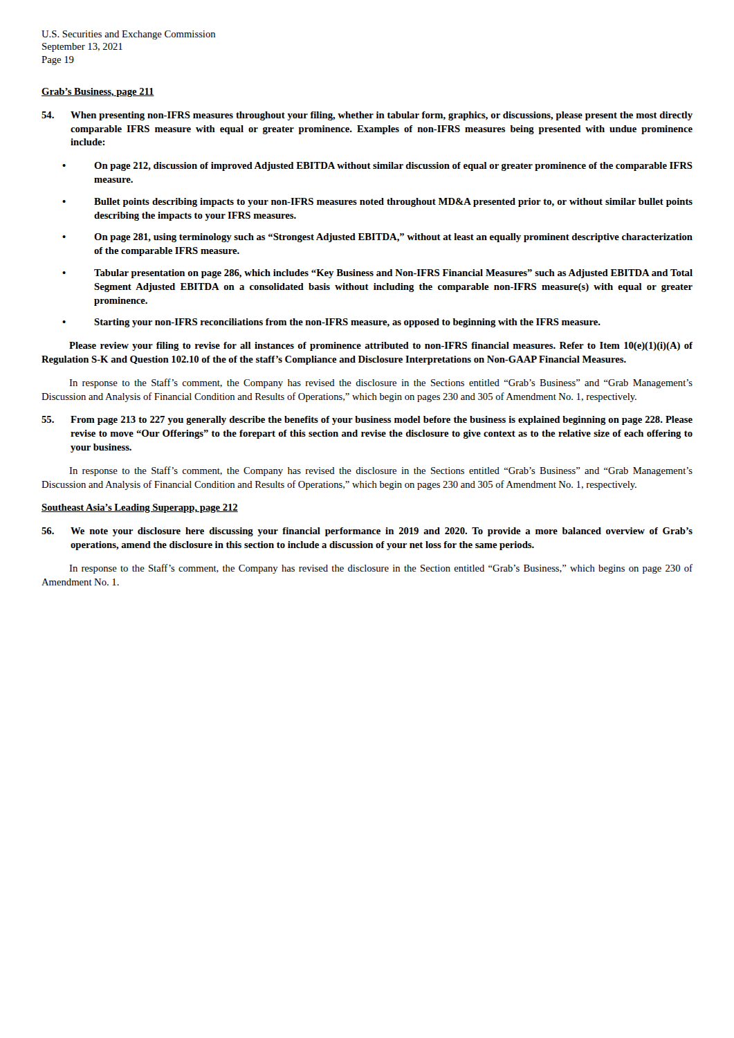U.S. Securities and Exchange Commission
September 13, 2021
Page 19
Grab’s Business, page 211
54.
When presenting non-IFRS measures throughout your filing, whether in tabular form, graphics, or discussions, please present the most directly comparable IFRS measure with equal or greater prominence. Examples of non-IFRS measures being presented with undue prominence include:
• On page 212, discussion of improved Adjusted EBITDA without similar discussion of equal or greater prominence of the comparable IFRS measure.
• Bullet points describing impacts to your non-IFRS measures noted throughout MD&A presented prior to, or without similar bullet points describing the impacts to your IFRS measures.
• On page 281, using terminology such as “Strongest Adjusted EBITDA,” without at least an equally prominent descriptive characterization of the comparable IFRS measure.
• Tabular presentation on page 286, which includes “Key Business and Non-IFRS Financial Measures” such as Adjusted EBITDA and Total Segment Adjusted EBITDA on a consolidated basis without including the comparable non-IFRS measure(s) with equal or greater prominence.
• Starting your non-IFRS reconciliations from the non-IFRS measure, as opposed to beginning with the IFRS measure.
Please review your filing to revise for all instances of prominence attributed to non-IFRS financial measures. Refer to Item 10(e)(1)(i)(A) of Regulation S-K and Question 102.10 of the of the staff’s Compliance and Disclosure Interpretations on Non-GAAP Financial Measures.
In response to the Staff’s comment, the Company has revised the disclosure in the Sections entitled “Grab’s Business” and “Grab Management’s Discussion and Analysis of Financial Condition and Results of Operations,” which begin on pages 230 and 305 of Amendment No. 1, respectively.
55.
From page 213 to 227 you generally describe the benefits of your business model before the business is explained beginning on page 228. Please revise to move “Our Offerings” to the forepart of this section and revise the disclosure to give context as to the relative size of each offering to your business.
In response to the Staff’s comment, the Company has revised the disclosure in the Sections entitled “Grab’s Business” and “Grab Management’s Discussion and Analysis of Financial Condition and Results of Operations,” which begin on pages 230 and 305 of Amendment No. 1, respectively.
Southeast Asia’s Leading Superapp, page 212
56.
We note your disclosure here discussing your financial performance in 2019 and 2020. To provide a more balanced overview of Grab’s operations, amend the disclosure in this section to include a discussion of your net loss for the same periods.
In response to the Staff’s comment, the Company has revised the disclosure in the Section entitled “Grab’s Business,” which begins on page 230 of Amendment No. 1.